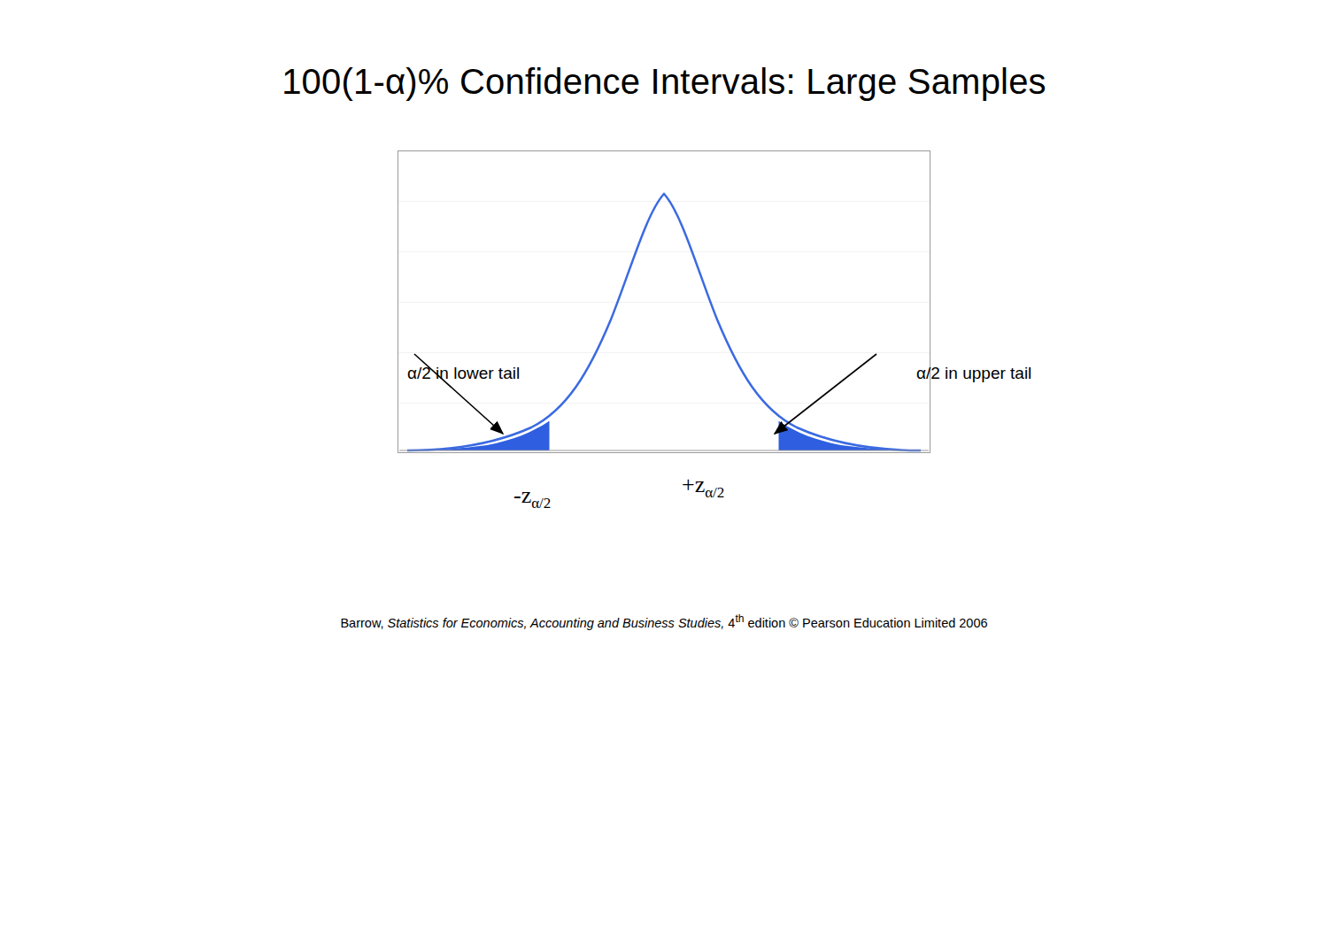100(1-α)% Confidence Intervals: Large Samples
α/2 in lower tail
α/2 in upper tail
-zα/2
+zα/2
Barrow, Statistics for Economics, Accounting and Business Studies, 4th edition © Pearson Education Limited 2006